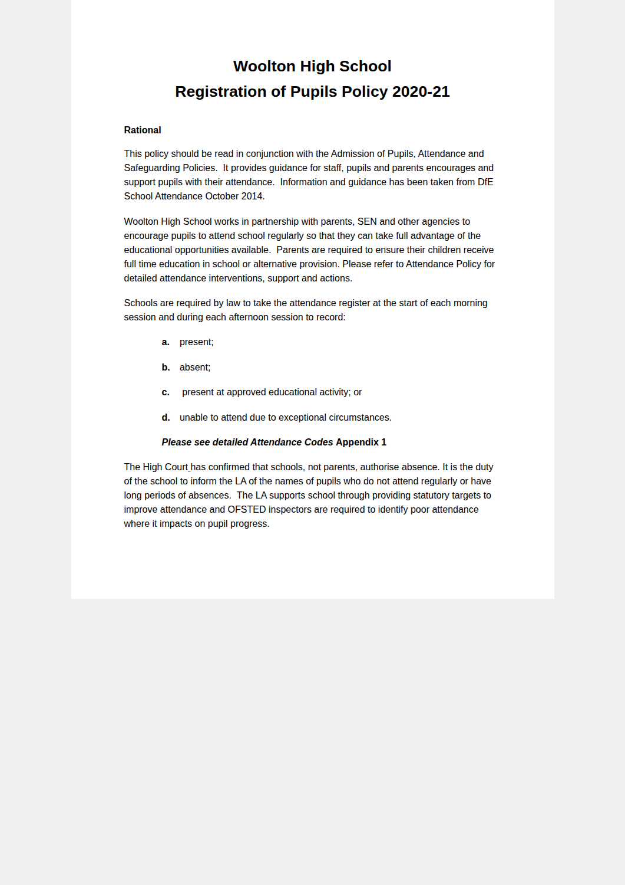Woolton High School
Registration of Pupils Policy 2020-21
Rational
This policy should be read in conjunction with the Admission of Pupils, Attendance and Safeguarding Policies. It provides guidance for staff, pupils and parents encourages and support pupils with their attendance. Information and guidance has been taken from DfE School Attendance October 2014.
Woolton High School works in partnership with parents, SEN and other agencies to encourage pupils to attend school regularly so that they can take full advantage of the educational opportunities available. Parents are required to ensure their children receive full time education in school or alternative provision. Please refer to Attendance Policy for detailed attendance interventions, support and actions.
Schools are required by law to take the attendance register at the start of each morning session and during each afternoon session to record:
a. present;
b. absent;
c. present at approved educational activity; or
d. unable to attend due to exceptional circumstances.
Please see detailed Attendance Codes Appendix 1
The High Court has confirmed that schools, not parents, authorise absence. It is the duty of the school to inform the LA of the names of pupils who do not attend regularly or have long periods of absences. The LA supports school through providing statutory targets to improve attendance and OFSTED inspectors are required to identify poor attendance where it impacts on pupil progress.